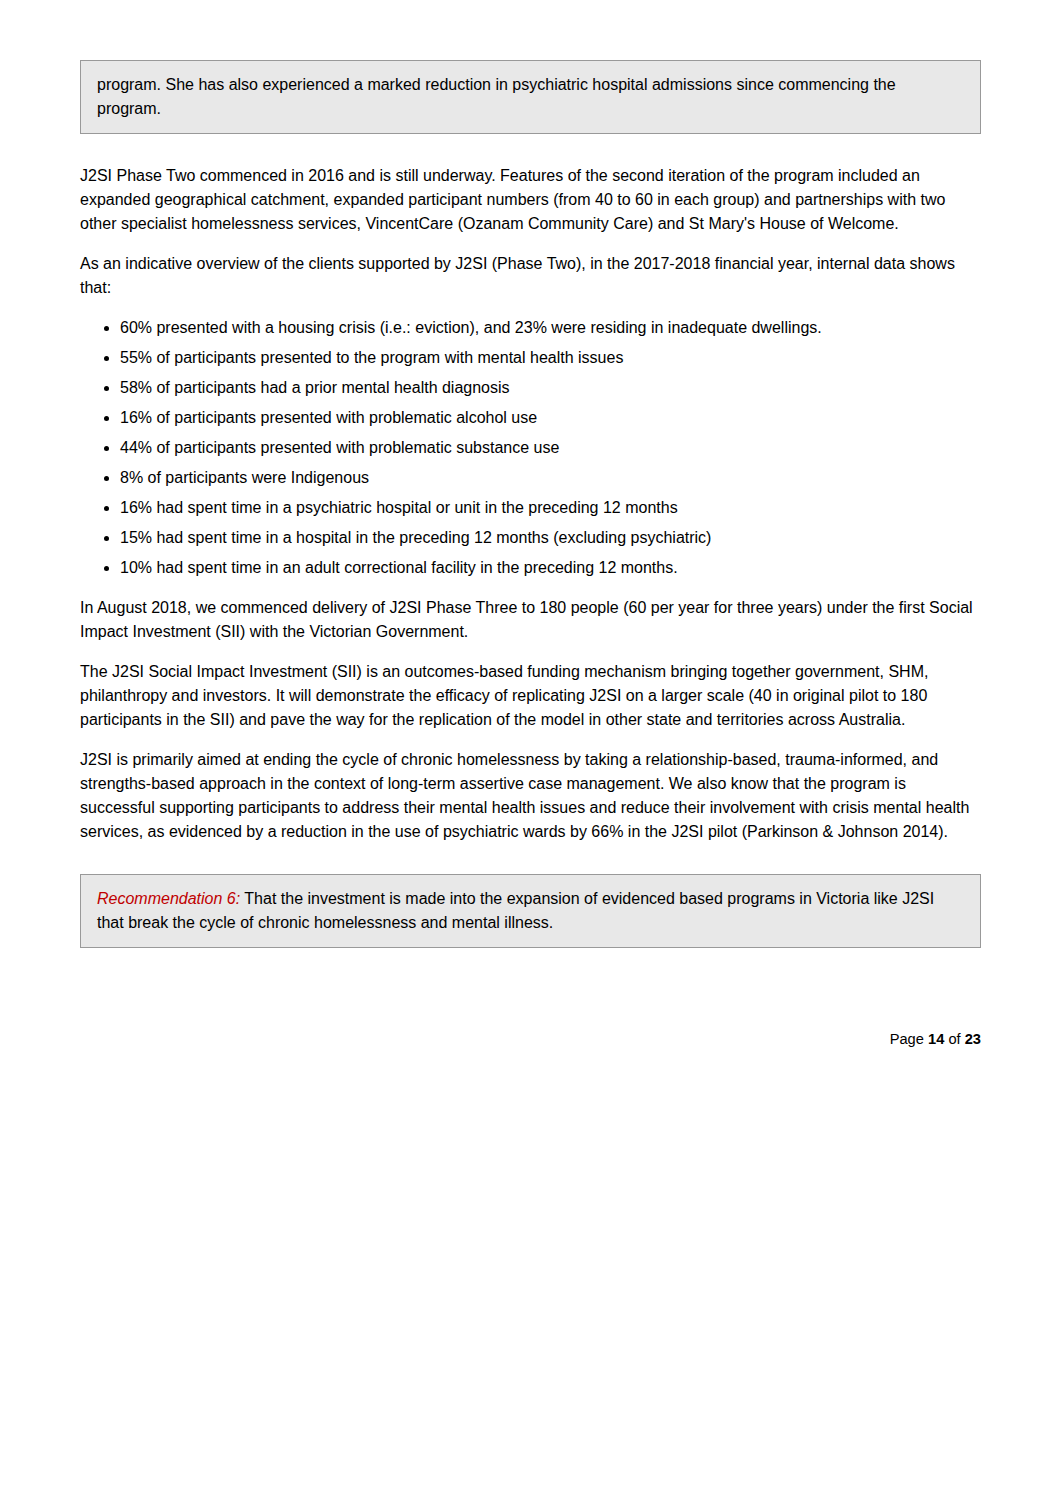program. She has also experienced a marked reduction in psychiatric hospital admissions since commencing the program.
J2SI Phase Two commenced in 2016 and is still underway. Features of the second iteration of the program included an expanded geographical catchment, expanded participant numbers (from 40 to 60 in each group) and partnerships with two other specialist homelessness services, VincentCare (Ozanam Community Care) and St Mary's House of Welcome.
As an indicative overview of the clients supported by J2SI (Phase Two), in the 2017-2018 financial year, internal data shows that:
60% presented with a housing crisis (i.e.: eviction), and 23% were residing in inadequate dwellings.
55% of participants presented to the program with mental health issues
58% of participants had a prior mental health diagnosis
16% of participants presented with problematic alcohol use
44% of participants presented with problematic substance use
8% of participants were Indigenous
16% had spent time in a psychiatric hospital or unit in the preceding 12 months
15% had spent time in a hospital in the preceding 12 months (excluding psychiatric)
10% had spent time in an adult correctional facility in the preceding 12 months.
In August 2018, we commenced delivery of J2SI Phase Three to 180 people (60 per year for three years) under the first Social Impact Investment (SII) with the Victorian Government.
The J2SI Social Impact Investment (SII) is an outcomes-based funding mechanism bringing together government, SHM, philanthropy and investors. It will demonstrate the efficacy of replicating J2SI on a larger scale (40 in original pilot to 180 participants in the SII) and pave the way for the replication of the model in other state and territories across Australia.
J2SI is primarily aimed at ending the cycle of chronic homelessness by taking a relationship-based, trauma-informed, and strengths-based approach in the context of long-term assertive case management. We also know that the program is successful supporting participants to address their mental health issues and reduce their involvement with crisis mental health services, as evidenced by a reduction in the use of psychiatric wards by 66% in the J2SI pilot (Parkinson & Johnson 2014).
Recommendation 6: That the investment is made into the expansion of evidenced based programs in Victoria like J2SI that break the cycle of chronic homelessness and mental illness.
Page 14 of 23